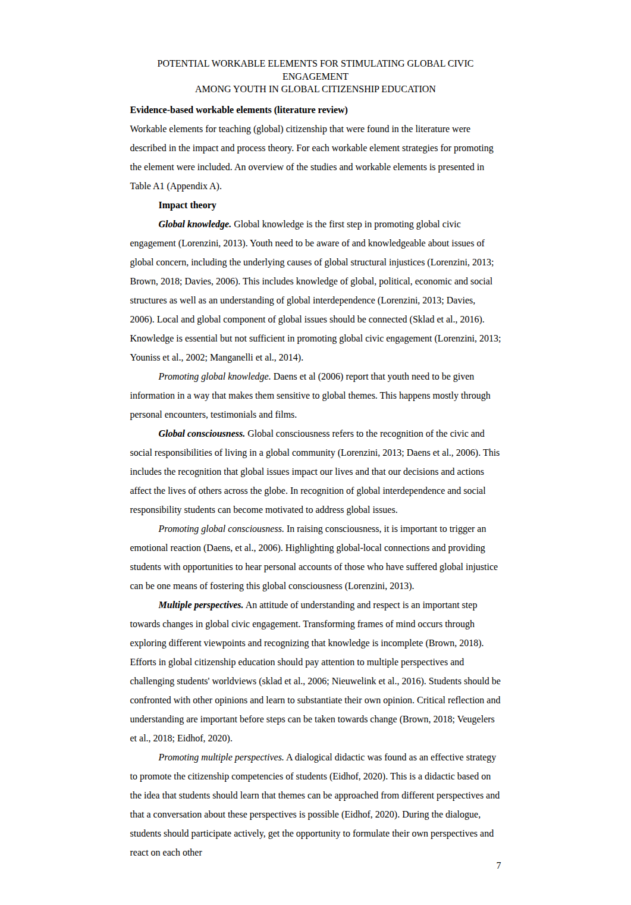Potential Workable Elements for Stimulating Global Civic Engagement
Among Youth in Global Citizenship Education
Evidence-based workable elements (literature review)
Workable elements for teaching (global) citizenship that were found in the literature were described in the impact and process theory. For each workable element strategies for promoting the element were included. An overview of the studies and workable elements is presented in Table A1 (Appendix A).
Impact theory
Global knowledge. Global knowledge is the first step in promoting global civic engagement (Lorenzini, 2013). Youth need to be aware of and knowledgeable about issues of global concern, including the underlying causes of global structural injustices (Lorenzini, 2013; Brown, 2018; Davies, 2006). This includes knowledge of global, political, economic and social structures as well as an understanding of global interdependence (Lorenzini, 2013; Davies, 2006). Local and global component of global issues should be connected (Sklad et al., 2016). Knowledge is essential but not sufficient in promoting global civic engagement (Lorenzini, 2013; Youniss et al., 2002; Manganelli et al., 2014).
Promoting global knowledge. Daens et al (2006) report that youth need to be given information in a way that makes them sensitive to global themes. This happens mostly through personal encounters, testimonials and films.
Global consciousness. Global consciousness refers to the recognition of the civic and social responsibilities of living in a global community (Lorenzini, 2013; Daens et al., 2006). This includes the recognition that global issues impact our lives and that our decisions and actions affect the lives of others across the globe. In recognition of global interdependence and social responsibility students can become motivated to address global issues.
Promoting global consciousness. In raising consciousness, it is important to trigger an emotional reaction (Daens, et al., 2006). Highlighting global-local connections and providing students with opportunities to hear personal accounts of those who have suffered global injustice can be one means of fostering this global consciousness (Lorenzini, 2013).
Multiple perspectives. An attitude of understanding and respect is an important step towards changes in global civic engagement. Transforming frames of mind occurs through exploring different viewpoints and recognizing that knowledge is incomplete (Brown, 2018). Efforts in global citizenship education should pay attention to multiple perspectives and challenging students' worldviews (sklad et al., 2006; Nieuwelink et al., 2016). Students should be confronted with other opinions and learn to substantiate their own opinion. Critical reflection and understanding are important before steps can be taken towards change (Brown, 2018; Veugelers et al., 2018; Eidhof, 2020).
Promoting multiple perspectives. A dialogical didactic was found as an effective strategy to promote the citizenship competencies of students (Eidhof, 2020). This is a didactic based on the idea that students should learn that themes can be approached from different perspectives and that a conversation about these perspectives is possible (Eidhof, 2020). During the dialogue, students should participate actively, get the opportunity to formulate their own perspectives and react on each other
7